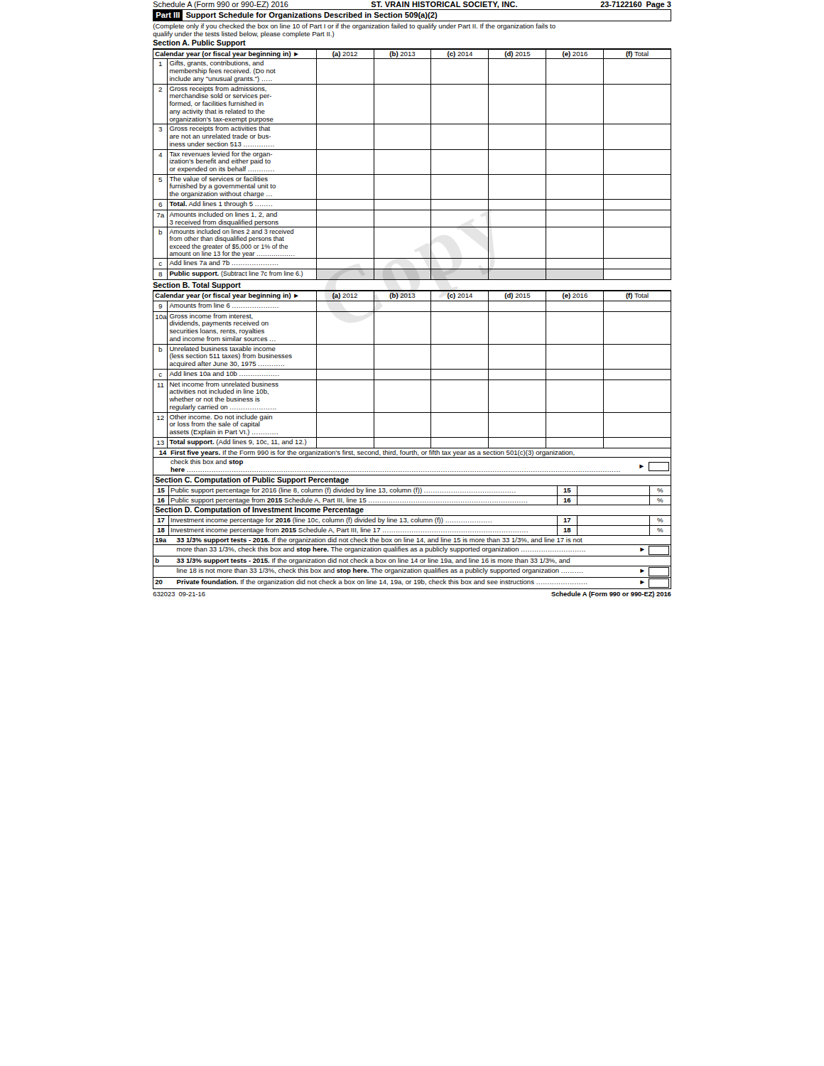Copy
Schedule A (Form 990 or 990-EZ) 2016
ST. VRAIN HISTORICAL SOCIETY, INC.
23-7122160 Page 3
Part III
Support Schedule for Organizations Described in Section 509(a)(2)
(Complete only if you checked the box on line 10 of Part I or if the organization failed to qualify under Part II. If the organization fails to qualify under the tests listed below, please complete Part II.)
Section A. Public Support
| Calendar year (or fiscal year beginning in) ► | (a) 2012 | (b) 2013 | (c) 2014 | (d) 2015 | (e) 2016 | (f) Total |
| 1 | Gifts, grants, contributions, and membership fees received. (Do not include any "unusual grants.") ..... | | | | | | |
| 2 | Gross receipts from admissions, merchandise sold or services per- formed, or facilities furnished in any activity that is related to the organization's tax-exempt purpose | | | | | | |
| 3 | Gross receipts from activities that are not an unrelated trade or bus- iness under section 513 .............. | | | | | | |
| 4 | Tax revenues levied for the organ- ization's benefit and either paid to or expended on its behalf ............ | | | | | | |
| 5 | The value of services or facilities furnished by a governmental unit to the organization without charge ... | | | | | | |
| 6 | Total. Add lines 1 through 5 ........ | | | | | | |
| 7a | Amounts included on lines 1, 2, and 3 received from disqualified persons | | | | | | |
| b | Amounts included on lines 2 and 3 received from other than disqualified persons that exceed the greater of $5,000 or 1% of the amount on line 13 for the year .................. | | | | | | |
| c | Add lines 7a and 7b ..................... | | | | | | |
| 8 | Public support. (Subtract line 7c from line 6.) | | | | | | |
Section B. Total Support
| Calendar year (or fiscal year beginning in) ► | (a) 2012 | (b) 2013 | (c) 2014 | (d) 2015 | (e) 2016 | (f) Total |
| 9 | Amounts from line 6 ..................... | | | | | | |
| 10a | Gross income from interest, dividends, payments received on securities loans, rents, royalties and income from similar sources ... | | | | | | |
| b | Unrelated business taxable income (less section 511 taxes) from businesses acquired after June 30, 1975 ............ | | | | | | |
| c | Add lines 10a and 10b .................. | | | | | | |
| 11 | Net income from unrelated business activities not included in line 10b, whether or not the business is regularly carried on ..................... | | | | | | |
| 12 | Other income. Do not include gain or loss from the sale of capital assets (Explain in Part VI.) ............ | | | | | | |
| 13 | Total support. (Add lines 9, 10c, 11, and 12.) | | | | | | |
14
First five years. If the Form 990 is for the organization's first, second, third, fourth, or fifth tax year as a section 501(c)(3) organization,
check this box and stop here .................................................................................................................................................................................................
►
Section C. Computation of Public Support Percentage
15
Public support percentage for 2016 (line 8, column (f) divided by line 13, column (f)) .........................................
15
%
16
Public support percentage from 2015 Schedule A, Part III, line 15 .......................................................................
16
%
Section D. Computation of Investment Income Percentage
17
Investment income percentage for 2016 (line 10c, column (f) divided by line 13, column (f)) .....................
17
%
18
Investment income percentage from 2015 Schedule A, Part III, line 17 .................................................................
18
%
19a
33 1/3% support tests - 2016. If the organization did not check the box on line 14, and line 15 is more than 33 1/3%, and line 17 is not
more than 33 1/3%, check this box and stop here. The organization qualifies as a publicly supported organization .............................
►
b
33 1/3% support tests - 2015. If the organization did not check a box on line 14 or line 19a, and line 16 is more than 33 1/3%, and
line 18 is not more than 33 1/3%, check this box and stop here. The organization qualifies as a publicly supported organization ..........
►
20
Private foundation. If the organization did not check a box on line 14, 19a, or 19b, check this box and see instructions .......................
►
632023 09-21-16
Schedule A (Form 990 or 990-EZ) 2016